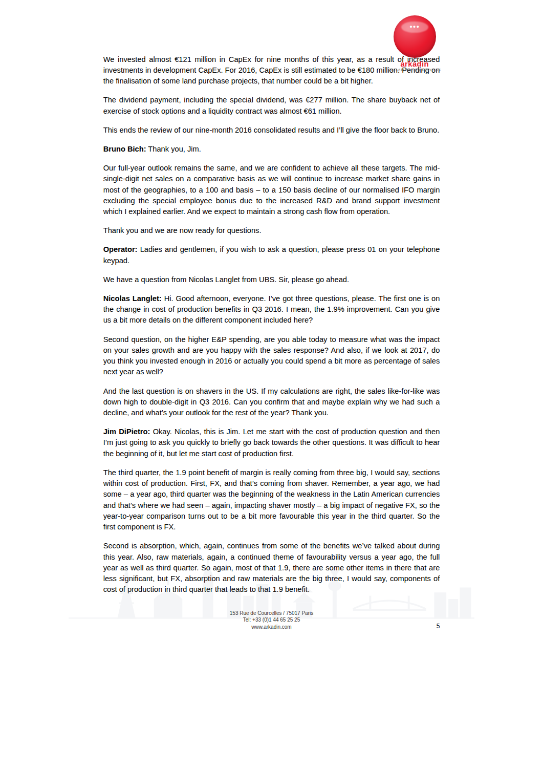●●●
arkadin
Collaboration Services
We invested almost €121 million in CapEx for nine months of this year, as a result of increased investments in development CapEx. For 2016, CapEx is still estimated to be €180 million. Pending on the finalisation of some land purchase projects, that number could be a bit higher.
The dividend payment, including the special dividend, was €277 million. The share buyback net of exercise of stock options and a liquidity contract was almost €61 million.
This ends the review of our nine-month 2016 consolidated results and I’ll give the floor back to Bruno.
Bruno Bich: Thank you, Jim.
Our full-year outlook remains the same, and we are confident to achieve all these targets. The mid-single-digit net sales on a comparative basis as we will continue to increase market share gains in most of the geographies, to a 100 and basis – to a 150 basis decline of our normalised IFO margin excluding the special employee bonus due to the increased R&D and brand support investment which I explained earlier. And we expect to maintain a strong cash flow from operation.
Thank you and we are now ready for questions.
Operator: Ladies and gentlemen, if you wish to ask a question, please press 01 on your telephone keypad.
We have a question from Nicolas Langlet from UBS. Sir, please go ahead.
Nicolas Langlet: Hi. Good afternoon, everyone. I’ve got three questions, please. The first one is on the change in cost of production benefits in Q3 2016. I mean, the 1.9% improvement. Can you give us a bit more details on the different component included here?
Second question, on the higher E&P spending, are you able today to measure what was the impact on your sales growth and are you happy with the sales response? And also, if we look at 2017, do you think you invested enough in 2016 or actually you could spend a bit more as percentage of sales next year as well?
And the last question is on shavers in the US. If my calculations are right, the sales like-for-like was down high to double-digit in Q3 2016. Can you confirm that and maybe explain why we had such a decline, and what’s your outlook for the rest of the year? Thank you.
Jim DiPietro: Okay. Nicolas, this is Jim. Let me start with the cost of production question and then I’m just going to ask you quickly to briefly go back towards the other questions. It was difficult to hear the beginning of it, but let me start cost of production first.
The third quarter, the 1.9 point benefit of margin is really coming from three big, I would say, sections within cost of production. First, FX, and that’s coming from shaver. Remember, a year ago, we had some – a year ago, third quarter was the beginning of the weakness in the Latin American currencies and that’s where we had seen – again, impacting shaver mostly – a big impact of negative FX, so the year-to-year comparison turns out to be a bit more favourable this year in the third quarter. So the first component is FX.
Second is absorption, which, again, continues from some of the benefits we’ve talked about during this year. Also, raw materials, again, a continued theme of favourability versus a year ago, the full year as well as third quarter. So again, most of that 1.9, there are some other items in there that are less significant, but FX, absorption and raw materials are the big three, I would say, components of cost of production in third quarter that leads to that 1.9 benefit.
153 Rue de Courcelles / 75017 Paris
Tel: +33 (0)1 44 65 25 25
www.arkadin.com 5